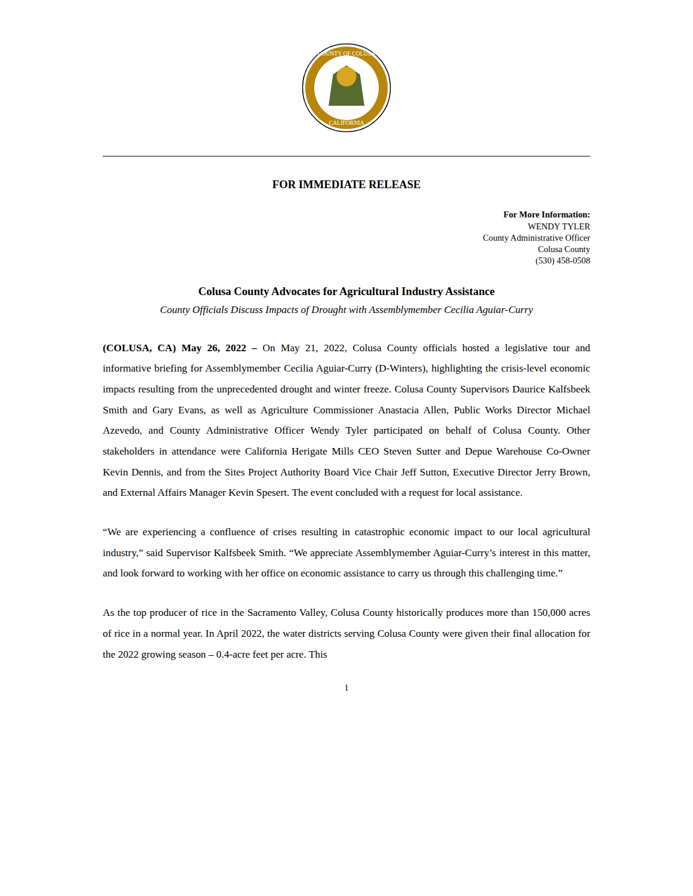FOR IMMEDIATE RELEASE
For More Information:
WENDY TYLER
County Administrative Officer
Colusa County
(530) 458-0508
Colusa County Advocates for Agricultural Industry Assistance
County Officials Discuss Impacts of Drought with Assemblymember Cecilia Aguiar-Curry
(COLUSA, CA) May 26, 2022 – On May 21, 2022, Colusa County officials hosted a legislative tour and informative briefing for Assemblymember Cecilia Aguiar-Curry (D-Winters), highlighting the crisis-level economic impacts resulting from the unprecedented drought and winter freeze. Colusa County Supervisors Daurice Kalfsbeek Smith and Gary Evans, as well as Agriculture Commissioner Anastacia Allen, Public Works Director Michael Azevedo, and County Administrative Officer Wendy Tyler participated on behalf of Colusa County. Other stakeholders in attendance were California Herigate Mills CEO Steven Sutter and Depue Warehouse Co-Owner Kevin Dennis, and from the Sites Project Authority Board Vice Chair Jeff Sutton, Executive Director Jerry Brown, and External Affairs Manager Kevin Spesert. The event concluded with a request for local assistance.
“We are experiencing a confluence of crises resulting in catastrophic economic impact to our local agricultural industry,” said Supervisor Kalfsbeek Smith. “We appreciate Assemblymember Aguiar-Curry’s interest in this matter, and look forward to working with her office on economic assistance to carry us through this challenging time.”
As the top producer of rice in the Sacramento Valley, Colusa County historically produces more than 150,000 acres of rice in a normal year. In April 2022, the water districts serving Colusa County were given their final allocation for the 2022 growing season – 0.4-acre feet per acre. This
1